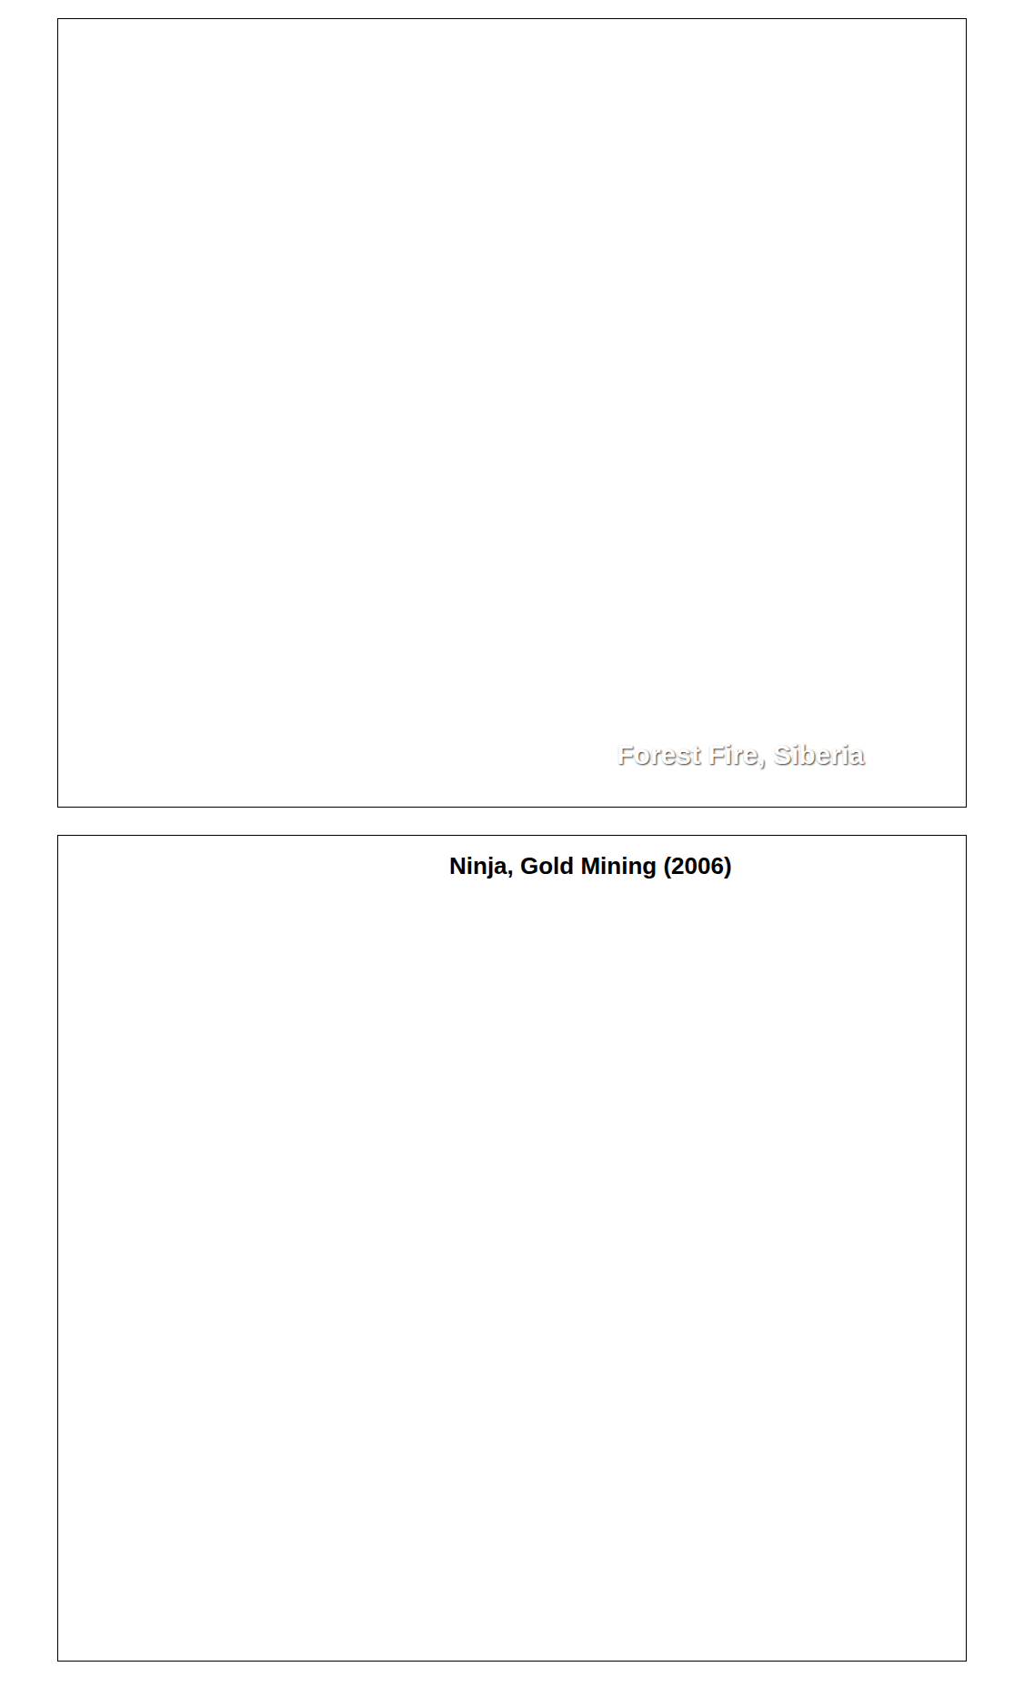Forest Fire, Siberia
Ninja, Gold Mining (2006)